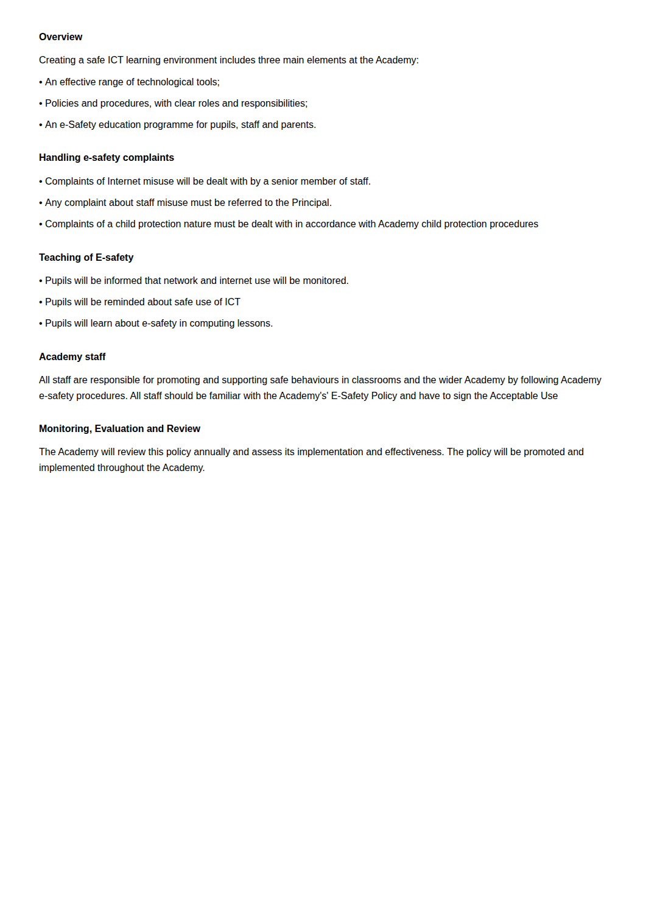Overview
Creating a safe ICT learning environment includes three main elements at the Academy:
An effective range of technological tools;
Policies and procedures, with clear roles and responsibilities;
An e-Safety education programme for pupils, staff and parents.
Handling e-safety complaints
Complaints of Internet misuse will be dealt with by a senior member of staff.
Any complaint about staff misuse must be referred to the Principal.
Complaints of a child protection nature must be dealt with in accordance with Academy child protection procedures
Teaching of E-safety
Pupils will be informed that network and internet use will be monitored.
Pupils will be reminded about safe use of ICT
Pupils will learn about e-safety in computing lessons.
Academy staff
All staff are responsible for promoting and supporting safe behaviours in classrooms and the wider Academy by following Academy e-safety procedures. All staff should be familiar with the Academy's' E-Safety Policy and have to sign the Acceptable Use
Monitoring, Evaluation and Review
The Academy will review this policy annually and assess its implementation and effectiveness. The policy will be promoted and implemented throughout the Academy.